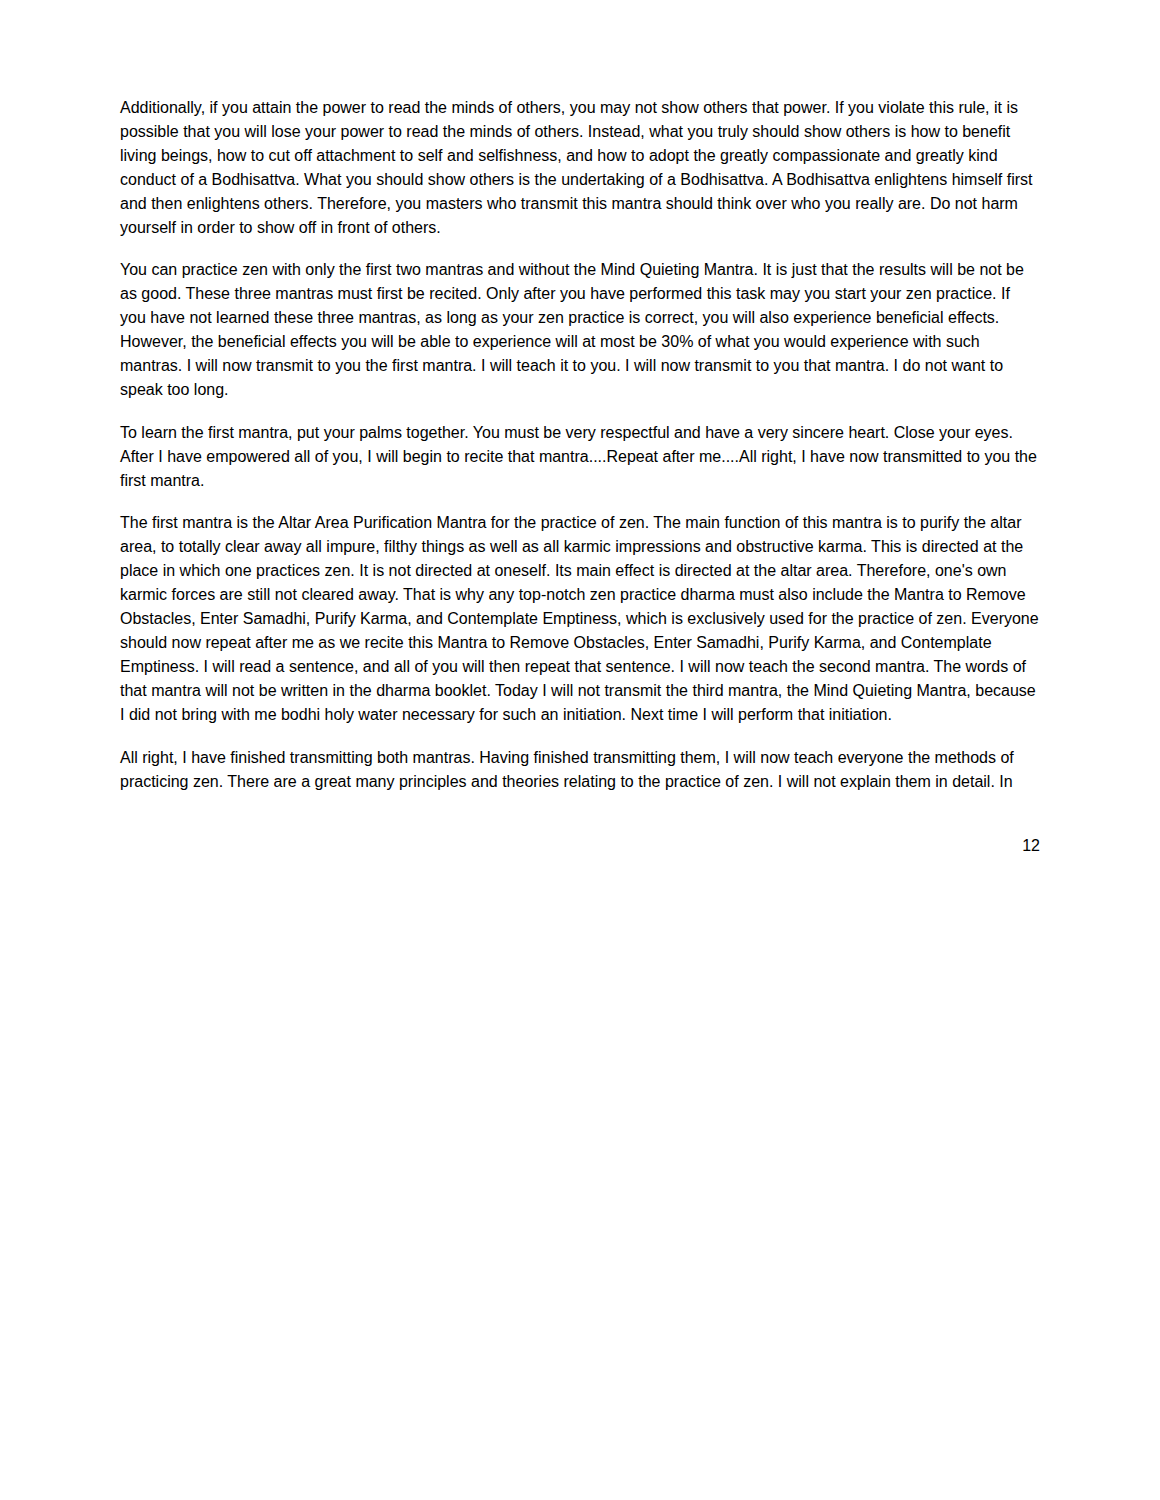Additionally, if you attain the power to read the minds of others, you may not show others that power. If you violate this rule, it is possible that you will lose your power to read the minds of others. Instead, what you truly should show others is how to benefit living beings, how to cut off attachment to self and selfishness, and how to adopt the greatly compassionate and greatly kind conduct of a Bodhisattva. What you should show others is the undertaking of a Bodhisattva. A Bodhisattva enlightens himself first and then enlightens others. Therefore, you masters who transmit this mantra should think over who you really are. Do not harm yourself in order to show off in front of others.
You can practice zen with only the first two mantras and without the Mind Quieting Mantra. It is just that the results will be not be as good. These three mantras must first be recited. Only after you have performed this task may you start your zen practice. If you have not learned these three mantras, as long as your zen practice is correct, you will also experience beneficial effects. However, the beneficial effects you will be able to experience will at most be 30% of what you would experience with such mantras. I will now transmit to you the first mantra. I will teach it to you. I will now transmit to you that mantra. I do not want to speak too long.
To learn the first mantra, put your palms together. You must be very respectful and have a very sincere heart. Close your eyes. After I have empowered all of you, I will begin to recite that mantra....Repeat after me....All right, I have now transmitted to you the first mantra.
The first mantra is the Altar Area Purification Mantra for the practice of zen. The main function of this mantra is to purify the altar area, to totally clear away all impure, filthy things as well as all karmic impressions and obstructive karma. This is directed at the place in which one practices zen. It is not directed at oneself. Its main effect is directed at the altar area. Therefore, one's own karmic forces are still not cleared away. That is why any top-notch zen practice dharma must also include the Mantra to Remove Obstacles, Enter Samadhi, Purify Karma, and Contemplate Emptiness, which is exclusively used for the practice of zen. Everyone should now repeat after me as we recite this Mantra to Remove Obstacles, Enter Samadhi, Purify Karma, and Contemplate Emptiness. I will read a sentence, and all of you will then repeat that sentence. I will now teach the second mantra. The words of that mantra will not be written in the dharma booklet. Today I will not transmit the third mantra, the Mind Quieting Mantra, because I did not bring with me bodhi holy water necessary for such an initiation. Next time I will perform that initiation.
All right, I have finished transmitting both mantras. Having finished transmitting them, I will now teach everyone the methods of practicing zen. There are a great many principles and theories relating to the practice of zen. I will not explain them in detail. In
12